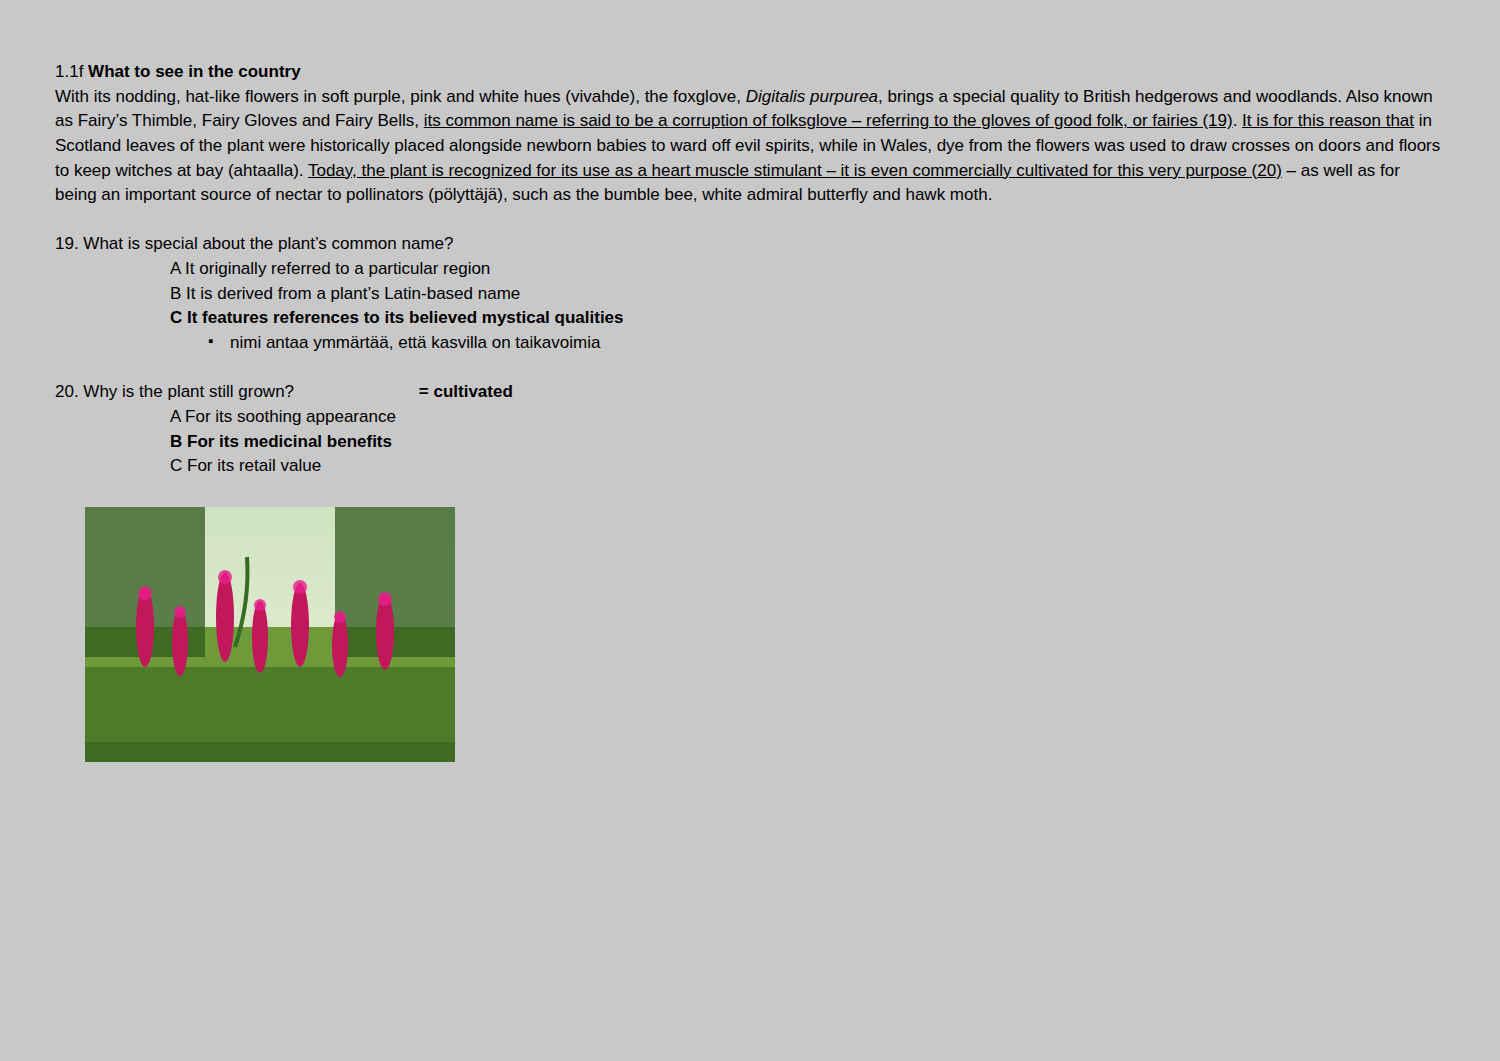1.1f What to see in the country
With its nodding, hat-like flowers in soft purple, pink and white hues (vivahde), the foxglove, Digitalis purpurea, brings a special quality to British hedgerows and woodlands. Also known as Fairy’s Thimble, Fairy Gloves and Fairy Bells, its common name is said to be a corruption of folksglove – referring to the gloves of good folk, or fairies (19). It is for this reason that in Scotland leaves of the plant were historically placed alongside newborn babies to ward off evil spirits, while in Wales, dye from the flowers was used to draw crosses on doors and floors to keep witches at bay (ahtaalla). Today, the plant is recognized for its use as a heart muscle stimulant – it is even commercially cultivated for this very purpose (20) – as well as for being an important source of nectar to pollinators (pölyttäjä), such as the bumble bee, white admiral butterfly and hawk moth.
19. What is special about the plant’s common name?
A It originally referred to a particular region
B It is derived from a plant’s Latin-based name
C It features references to its believed mystical qualities
nimi antaa ymmärtää, että kasvilla on taikavoimia
20. Why is the plant still grown? = cultivated
A For its soothing appearance
B For its medicinal benefits
C For its retail value